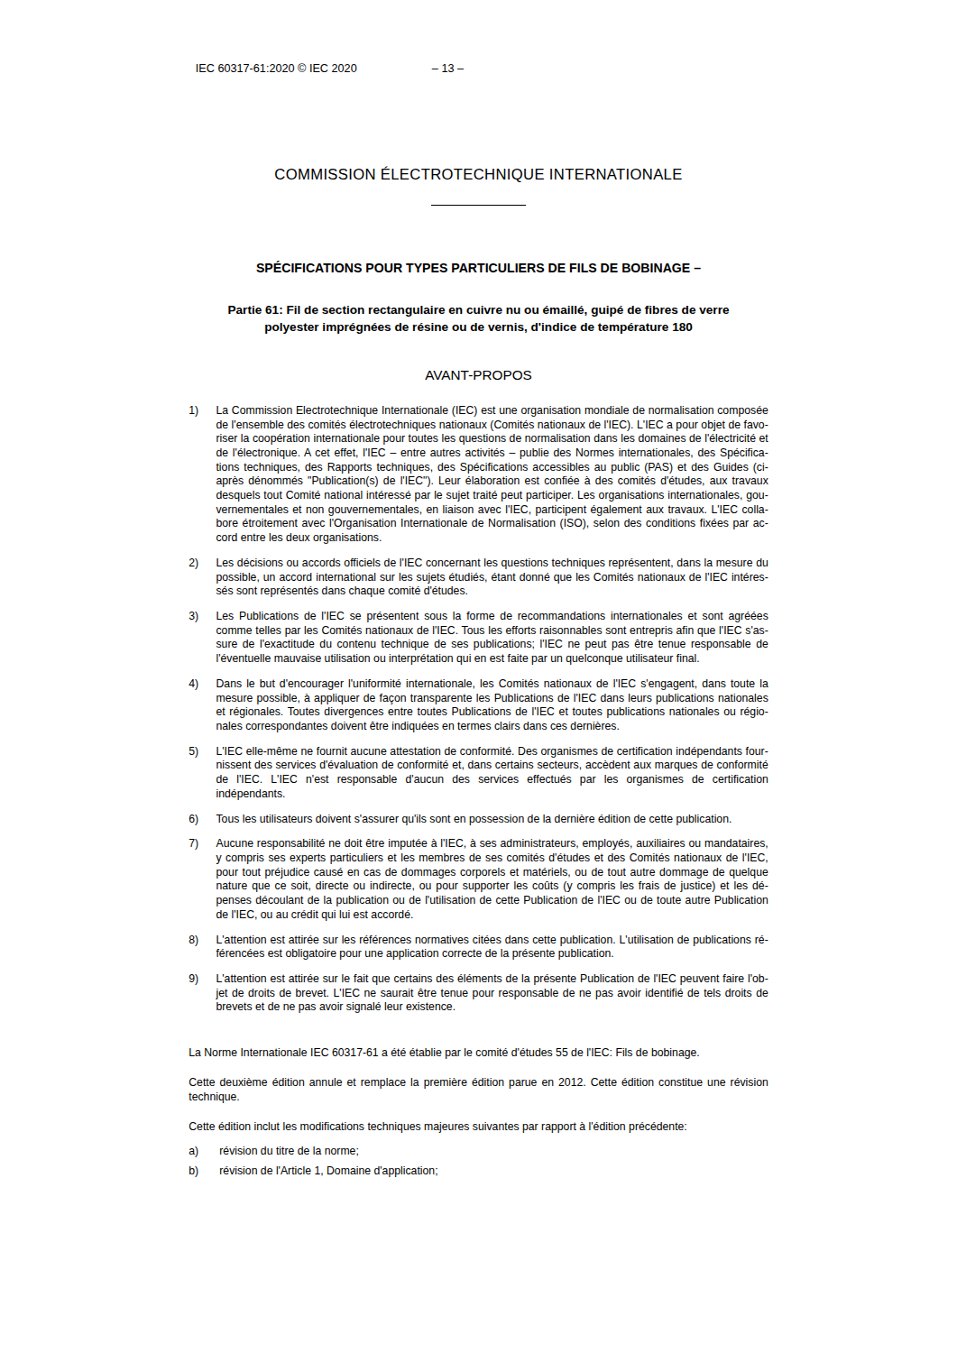IEC 60317-61:2020 © IEC 2020 – 13 –
COMMISSION ÉLECTROTECHNIQUE INTERNATIONALE
SPÉCIFICATIONS POUR TYPES PARTICULIERS DE FILS DE BOBINAGE –
Partie 61: Fil de section rectangulaire en cuivre nu ou émaillé, guipé de fibres de verre polyester imprégnées de résine ou de vernis, d'indice de température 180
AVANT-PROPOS
La Commission Electrotechnique Internationale (IEC) est une organisation mondiale de normalisation composée de l'ensemble des comités électrotechniques nationaux (Comités nationaux de l'IEC). L'IEC a pour objet de favoriser la coopération internationale pour toutes les questions de normalisation dans les domaines de l'électricité et de l'électronique. A cet effet, l'IEC – entre autres activités – publie des Normes internationales, des Spécifications techniques, des Rapports techniques, des Spécifications accessibles au public (PAS) et des Guides (ci-après dénommés "Publication(s) de l'IEC"). Leur élaboration est confiée à des comités d'études, aux travaux desquels tout Comité national intéressé par le sujet traité peut participer. Les organisations internationales, gouvernementales et non gouvernementales, en liaison avec l'IEC, participent également aux travaux. L'IEC collabore étroitement avec l'Organisation Internationale de Normalisation (ISO), selon des conditions fixées par accord entre les deux organisations.
Les décisions ou accords officiels de l'IEC concernant les questions techniques représentent, dans la mesure du possible, un accord international sur les sujets étudiés, étant donné que les Comités nationaux de l'IEC intéressés sont représentés dans chaque comité d'études.
Les Publications de l'IEC se présentent sous la forme de recommandations internationales et sont agréées comme telles par les Comités nationaux de l'IEC. Tous les efforts raisonnables sont entrepris afin que l'IEC s'assure de l'exactitude du contenu technique de ses publications; l'IEC ne peut pas être tenue responsable de l'éventuelle mauvaise utilisation ou interprétation qui en est faite par un quelconque utilisateur final.
Dans le but d'encourager l'uniformité internationale, les Comités nationaux de l'IEC s'engagent, dans toute la mesure possible, à appliquer de façon transparente les Publications de l'IEC dans leurs publications nationales et régionales. Toutes divergences entre toutes Publications de l'IEC et toutes publications nationales ou régionales correspondantes doivent être indiquées en termes clairs dans ces dernières.
L'IEC elle-même ne fournit aucune attestation de conformité. Des organismes de certification indépendants fournissent des services d'évaluation de conformité et, dans certains secteurs, accèdent aux marques de conformité de l'IEC. L'IEC n'est responsable d'aucun des services effectués par les organismes de certification indépendants.
Tous les utilisateurs doivent s'assurer qu'ils sont en possession de la dernière édition de cette publication.
Aucune responsabilité ne doit être imputée à l'IEC, à ses administrateurs, employés, auxiliaires ou mandataires, y compris ses experts particuliers et les membres de ses comités d'études et des Comités nationaux de l'IEC, pour tout préjudice causé en cas de dommages corporels et matériels, ou de tout autre dommage de quelque nature que ce soit, directe ou indirecte, ou pour supporter les coûts (y compris les frais de justice) et les dépenses découlant de la publication ou de l'utilisation de cette Publication de l'IEC ou de toute autre Publication de l'IEC, ou au crédit qui lui est accordé.
L'attention est attirée sur les références normatives citées dans cette publication. L'utilisation de publications référencées est obligatoire pour une application correcte de la présente publication.
L'attention est attirée sur le fait que certains des éléments de la présente Publication de l'IEC peuvent faire l'objet de droits de brevet. L'IEC ne saurait être tenue pour responsable de ne pas avoir identifié de tels droits de brevets et de ne pas avoir signalé leur existence.
La Norme Internationale IEC 60317-61 a été établie par le comité d'études 55 de l'IEC: Fils de bobinage.
Cette deuxième édition annule et remplace la première édition parue en 2012. Cette édition constitue une révision technique.
Cette édition inclut les modifications techniques majeures suivantes par rapport à l'édition précédente:
révision du titre de la norme;
révision de l'Article 1, Domaine d'application;